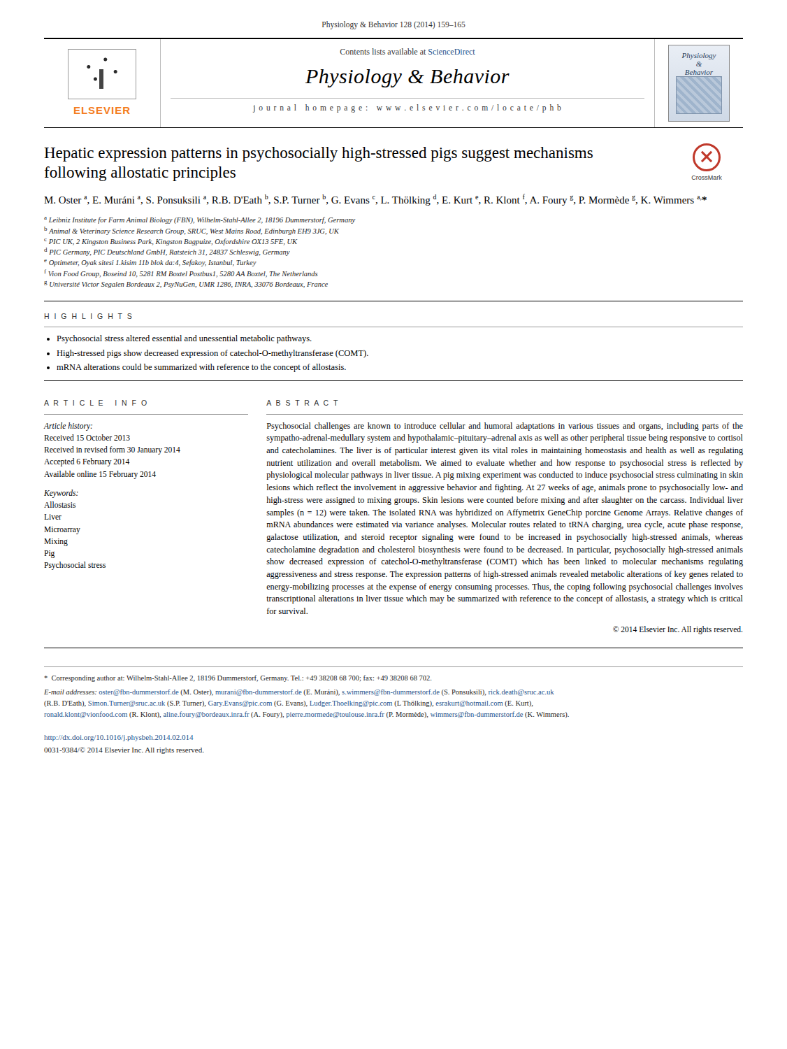Physiology & Behavior 128 (2014) 159–165
ELSEVIER
Contents lists available at ScienceDirect
Physiology & Behavior
j o u r n a l h o m e p a g e : w w w . e l s e v i e r . c o m / l o c a t e / p h b
Physiology
&
Behavior
CrossMark
Hepatic expression patterns in psychosocially high-stressed pigs suggest mechanisms following allostatic principles
M. Oster a, E. Muráni a, S. Ponsuksili a, R.B. D'Eath b, S.P. Turner b, G. Evans c, L. Thölking d, E. Kurt e, R. Klont f, A. Foury g, P. Mormède g, K. Wimmers a,*
a Leibniz Institute for Farm Animal Biology (FBN), Wilhelm-Stahl-Allee 2, 18196 Dummerstorf, Germany
b Animal & Veterinary Science Research Group, SRUC, West Mains Road, Edinburgh EH9 3JG, UK
c PIC UK, 2 Kingston Business Park, Kingston Bagpuize, Oxfordshire OX13 5FE, UK
d PIC Germany, PIC Deutschland GmbH, Ratsteich 31, 24837 Schleswig, Germany
e Optimeter, Oyak sitesi 1.kisim 11b blok da:4, Sefakoy, Istanbul, Turkey
f Vion Food Group, Boseind 10, 5281 RM Boxtel Postbus1, 5280 AA Boxtel, The Netherlands
g Université Victor Segalen Bordeaux 2, PsyNuGen, UMR 1286, INRA, 33076 Bordeaux, France
H I G H L I G H T S
Psychosocial stress altered essential and unessential metabolic pathways.
High-stressed pigs show decreased expression of catechol-O-methyltransferase (COMT).
mRNA alterations could be summarized with reference to the concept of allostasis.
A R T I C L E I N F O
Article history:
Received 15 October 2013
Received in revised form 30 January 2014
Accepted 6 February 2014
Available online 15 February 2014
Keywords:
Allostasis
Liver
Microarray
Mixing
Pig
Psychosocial stress
A B S T R A C T
Psychosocial challenges are known to introduce cellular and humoral adaptations in various tissues and organs, including parts of the sympatho-adrenal-medullary system and hypothalamic–pituitary–adrenal axis as well as other peripheral tissue being responsive to cortisol and catecholamines. The liver is of particular interest given its vital roles in maintaining homeostasis and health as well as regulating nutrient utilization and overall metabolism. We aimed to evaluate whether and how response to psychosocial stress is reflected by physiological molecular pathways in liver tissue. A pig mixing experiment was conducted to induce psychosocial stress culminating in skin lesions which reflect the involvement in aggressive behavior and fighting. At 27 weeks of age, animals prone to psychosocially low- and high-stress were assigned to mixing groups. Skin lesions were counted before mixing and after slaughter on the carcass. Individual liver samples (n = 12) were taken. The isolated RNA was hybridized on Affymetrix GeneChip porcine Genome Arrays. Relative changes of mRNA abundances were estimated via variance analyses. Molecular routes related to tRNA charging, urea cycle, acute phase response, galactose utilization, and steroid receptor signaling were found to be increased in psychosocially high-stressed animals, whereas catecholamine degradation and cholesterol biosynthesis were found to be decreased. In particular, psychosocially high-stressed animals show decreased expression of catechol-O-methyltransferase (COMT) which has been linked to molecular mechanisms regulating aggressiveness and stress response. The expression patterns of high-stressed animals revealed metabolic alterations of key genes related to energy-mobilizing processes at the expense of energy consuming processes. Thus, the coping following psychosocial challenges involves transcriptional alterations in liver tissue which may be summarized with reference to the concept of allostasis, a strategy which is critical for survival.
© 2014 Elsevier Inc. All rights reserved.
* Corresponding author at: Wilhelm-Stahl-Allee 2, 18196 Dummerstorf, Germany. Tel.: +49 38208 68 700; fax: +49 38208 68 702.
E-mail addresses: oster@fbn-dummerstorf.de (M. Oster), murani@fbn-dummerstorf.de (E. Muráni), s.wimmers@fbn-dummerstorf.de (S. Ponsuksili), rick.death@sruc.ac.uk
(R.B. D'Eath), Simon.Turner@sruc.ac.uk (S.P. Turner), Gary.Evans@pic.com (G. Evans), Ludger.Thoelking@pic.com (L Thölking), esrakurt@hotmail.com (E. Kurt),
ronald.klont@vionfood.com (R. Klont), aline.foury@bordeaux.inra.fr (A. Foury), pierre.mormede@toulouse.inra.fr (P. Mormède), wimmers@fbn-dummerstorf.de (K. Wimmers).
http://dx.doi.org/10.1016/j.physbeh.2014.02.014
0031-9384/© 2014 Elsevier Inc. All rights reserved.